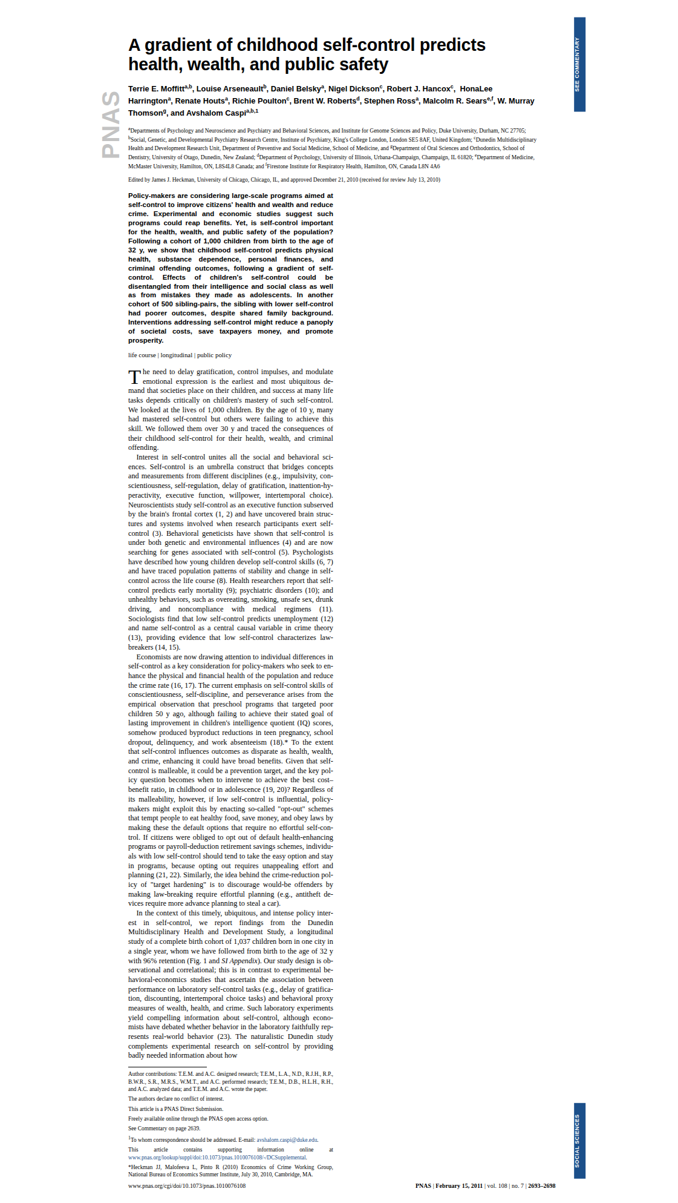SEE COMMENTARY
SOCIAL SCIENCES
PNAS
A gradient of childhood self-control predicts health, wealth, and public safety
Terrie E. Moffitta,b, Louise Arseneaultb, Daniel Belskya, Nigel Dicksonc, Robert J. Hancoxc, HonaLee Harringtona, Renate Houtsa, Richie Poultonc, Brent W. Robertsd, Stephen Rossa, Malcolm R. Searse,f, W. Murray Thomsong, and Avshalom Caspia,b,1
aDepartments of Psychology and Neuroscience and Psychiatry and Behavioral Sciences, and Institute for Genome Sciences and Policy, Duke University, Durham, NC 27705; bSocial, Genetic, and Developmental Psychiatry Research Centre, Institute of Psychiatry, King's College London, London SE5 8AF, United Kingdom; cDunedin Multidisciplinary Health and Development Research Unit, Department of Preventive and Social Medicine, School of Medicine, and gDepartment of Oral Sciences and Orthodontics, School of Dentistry, University of Otago, Dunedin, New Zealand; dDepartment of Psychology, University of Illinois, Urbana-Champaign, Champaign, IL 61820; eDepartment of Medicine, McMaster University, Hamilton, ON, L8S4L8 Canada; and fFirestone Institute for Respiratory Health, Hamilton, ON, Canada L8N 4A6
Edited by James J. Heckman, University of Chicago, Chicago, IL, and approved December 21, 2010 (received for review July 13, 2010)
Policy-makers are considering large-scale programs aimed at self-control to improve citizens' health and wealth and reduce crime. Experimental and economic studies suggest such programs could reap benefits. Yet, is self-control important for the health, wealth, and public safety of the population? Following a cohort of 1,000 children from birth to the age of 32 y, we show that childhood self-control predicts physical health, substance dependence, personal finances, and criminal offending outcomes, following a gradient of self-control. Effects of children's self-control could be disentangled from their intelligence and social class as well as from mistakes they made as adolescents. In another cohort of 500 sibling-pairs, the sibling with lower self-control had poorer outcomes, despite shared family background. Interventions addressing self-control might reduce a panoply of societal costs, save taxpayers money, and promote prosperity.
life course | longitudinal | public policy
The need to delay gratification, control impulses, and modulate emotional expression is the earliest and most ubiquitous demand that societies place on their children, and success at many life tasks depends critically on children's mastery of such self-control. We looked at the lives of 1,000 children. By the age of 10 y, many had mastered self-control but others were failing to achieve this skill. We followed them over 30 y and traced the consequences of their childhood self-control for their health, wealth, and criminal offending.
Interest in self-control unites all the social and behavioral sciences. Self-control is an umbrella construct that bridges concepts and measurements from different disciplines (e.g., impulsivity, conscientiousness, self-regulation, delay of gratification, inattention-hyperactivity, executive function, willpower, intertemporal choice). Neuroscientists study self-control as an executive function subserved by the brain's frontal cortex (1, 2) and have uncovered brain structures and systems involved when research participants exert self-control (3). Behavioral geneticists have shown that self-control is under both genetic and environmental influences (4) and are now searching for genes associated with self-control (5). Psychologists have described how young children develop self-control skills (6, 7) and have traced population patterns of stability and change in self-control across the life course (8). Health researchers report that self-control predicts early mortality (9); psychiatric disorders (10); and unhealthy behaviors, such as overeating, smoking, unsafe sex, drunk driving, and noncompliance with medical regimens (11). Sociologists find that low self-control predicts unemployment (12) and name self-control as a central causal variable in crime theory (13), providing evidence that low self-control characterizes law-breakers (14, 15).
Economists are now drawing attention to individual differences in self-control as a key consideration for policy-makers who seek to enhance the physical and financial health of the population and reduce the crime rate (16, 17). The current emphasis on self-control skills of conscientiousness, self-discipline, and perseverance arises from the empirical observation that preschool programs that targeted poor children 50 y ago, although failing to achieve their stated goal of lasting improvement in children's intelligence quotient (IQ) scores, somehow produced byproduct reductions in teen pregnancy, school dropout, delinquency, and work absenteeism (18).* To the extent that self-control influences outcomes as disparate as health, wealth, and crime, enhancing it could have broad benefits. Given that self-control is malleable, it could be a prevention target, and the key policy question becomes when to intervene to achieve the best cost–benefit ratio, in childhood or in adolescence (19, 20)? Regardless of its malleability, however, if low self-control is influential, policy-makers might exploit this by enacting so-called "opt-out" schemes that tempt people to eat healthy food, save money, and obey laws by making these the default options that require no effortful self-control. If citizens were obliged to opt out of default health-enhancing programs or payroll-deduction retirement savings schemes, individuals with low self-control should tend to take the easy option and stay in programs, because opting out requires unappealing effort and planning (21, 22). Similarly, the idea behind the crime-reduction policy of "target hardening" is to discourage would-be offenders by making law-breaking require effortful planning (e.g., antitheft devices require more advance planning to steal a car).
In the context of this timely, ubiquitous, and intense policy interest in self-control, we report findings from the Dunedin Multidisciplinary Health and Development Study, a longitudinal study of a complete birth cohort of 1,037 children born in one city in a single year, whom we have followed from birth to the age of 32 y with 96% retention (Fig. 1 and SI Appendix). Our study design is observational and correlational; this is in contrast to experimental behavioral-economics studies that ascertain the association between performance on laboratory self-control tasks (e.g., delay of gratification, discounting, intertemporal choice tasks) and behavioral proxy measures of wealth, health, and crime. Such laboratory experiments yield compelling information about self-control, although economists have debated whether behavior in the laboratory faithfully represents real-world behavior (23). The naturalistic Dunedin study complements experimental research on self-control by providing badly needed information about how
Author contributions: T.E.M. and A.C. designed research; T.E.M., L.A., N.D., R.J.H., R.P., B.W.R., S.R., M.R.S., W.M.T., and A.C. performed research; T.E.M., D.B., H.L.H., R.H., and A.C. analyzed data; and T.E.M. and A.C. wrote the paper.
The authors declare no conflict of interest.
This article is a PNAS Direct Submission.
Freely available online through the PNAS open access option.
See Commentary on page 2639.
1To whom correspondence should be addressed. E-mail: avshalom.caspi@duke.edu.
This article contains supporting information online at www.pnas.org/lookup/suppl/doi:10.1073/pnas.1010076108/-/DCSupplemental.
*Heckman JJ, Malofeeva L, Pinto R (2010) Economics of Crime Working Group, National Bureau of Economics Summer Institute, July 30, 2010, Cambridge, MA.
www.pnas.org/cgi/doi/10.1073/pnas.1010076108
PNAS | February 15, 2011 | vol. 108 | no. 7 | 2693–2698